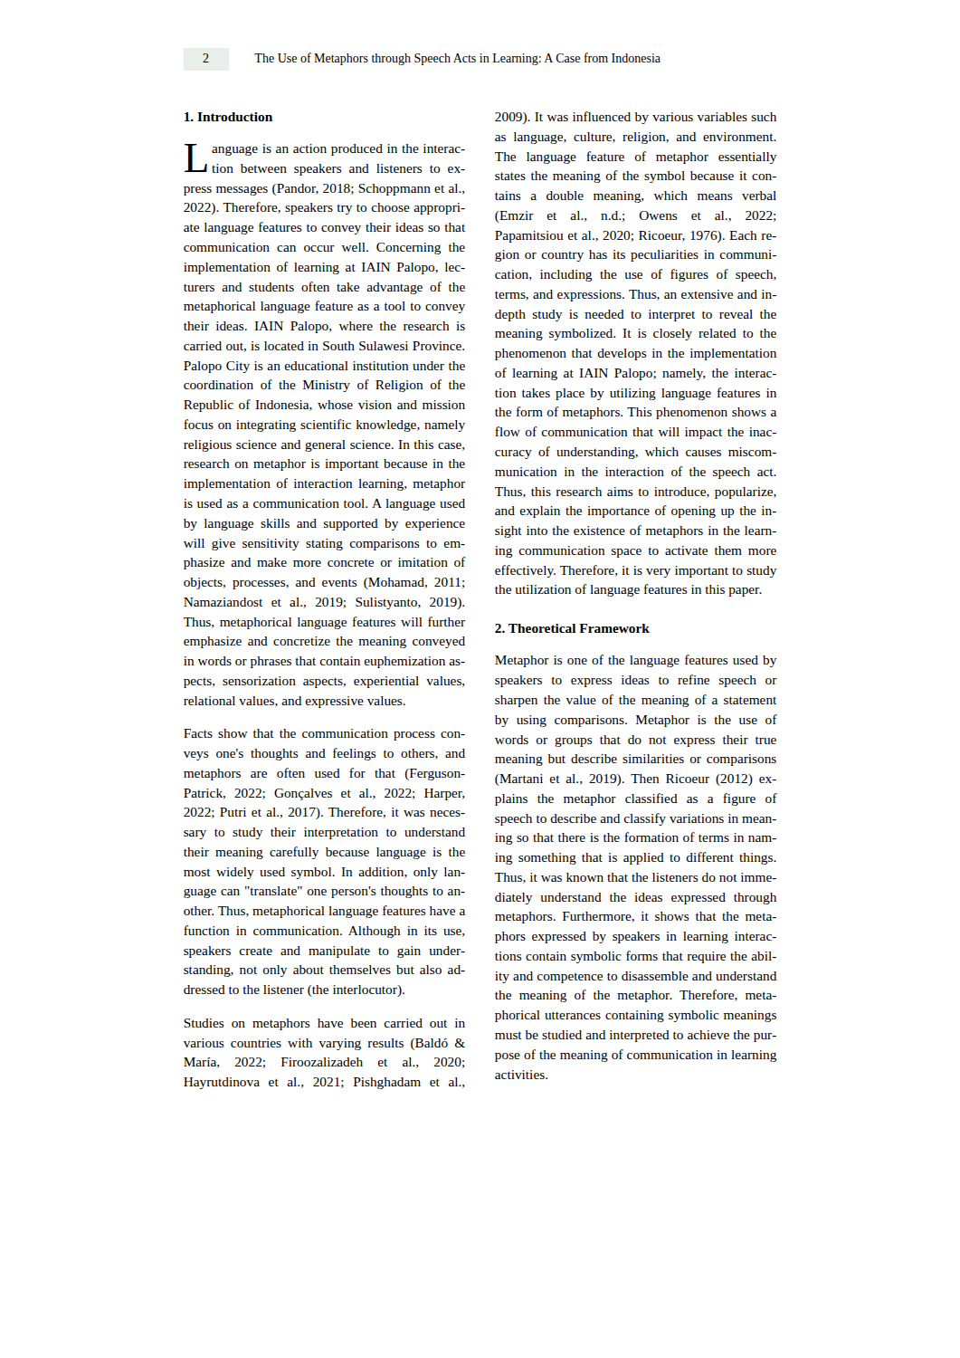2
The Use of Metaphors through Speech Acts in Learning: A Case from Indonesia
1. Introduction
Language is an action produced in the interaction between speakers and listeners to express messages (Pandor, 2018; Schoppmann et al., 2022). Therefore, speakers try to choose appropriate language features to convey their ideas so that communication can occur well. Concerning the implementation of learning at IAIN Palopo, lecturers and students often take advantage of the metaphorical language feature as a tool to convey their ideas. IAIN Palopo, where the research is carried out, is located in South Sulawesi Province. Palopo City is an educational institution under the coordination of the Ministry of Religion of the Republic of Indonesia, whose vision and mission focus on integrating scientific knowledge, namely religious science and general science. In this case, research on metaphor is important because in the implementation of interaction learning, metaphor is used as a communication tool. A language used by language skills and supported by experience will give sensitivity stating comparisons to emphasize and make more concrete or imitation of objects, processes, and events (Mohamad, 2011; Namaziandost et al., 2019; Sulistyanto, 2019). Thus, metaphorical language features will further emphasize and concretize the meaning conveyed in words or phrases that contain euphemization aspects, sensorization aspects, experiential values, relational values, and expressive values.
Facts show that the communication process conveys one's thoughts and feelings to others, and metaphors are often used for that (Ferguson-Patrick, 2022; Gonçalves et al., 2022; Harper, 2022; Putri et al., 2017). Therefore, it was necessary to study their interpretation to understand their meaning carefully because language is the most widely used symbol. In addition, only language can "translate" one person's thoughts to another. Thus, metaphorical language features have a function in communication. Although in its use, speakers create and manipulate to gain understanding, not only about themselves but also addressed to the listener (the interlocutor).
Studies on metaphors have been carried out in various countries with varying results (Baldó & María, 2022; Firoozalizadeh et al., 2020; Hayrutdinova et al., 2021; Pishghadam et al., 2009). It was influenced by various variables such as language, culture, religion, and environment. The language feature of metaphor essentially states the meaning of the symbol because it contains a double meaning, which means verbal (Emzir et al., n.d.; Owens et al., 2022; Papamitsiou et al., 2020; Ricoeur, 1976). Each region or country has its peculiarities in communication, including the use of figures of speech, terms, and expressions. Thus, an extensive and in-depth study is needed to interpret to reveal the meaning symbolized. It is closely related to the phenomenon that develops in the implementation of learning at IAIN Palopo; namely, the interaction takes place by utilizing language features in the form of metaphors. This phenomenon shows a flow of communication that will impact the inaccuracy of understanding, which causes miscommunication in the interaction of the speech act. Thus, this research aims to introduce, popularize, and explain the importance of opening up the insight into the existence of metaphors in the learning communication space to activate them more effectively. Therefore, it is very important to study the utilization of language features in this paper.
2. Theoretical Framework
Metaphor is one of the language features used by speakers to express ideas to refine speech or sharpen the value of the meaning of a statement by using comparisons. Metaphor is the use of words or groups that do not express their true meaning but describe similarities or comparisons (Martani et al., 2019). Then Ricoeur (2012) explains the metaphor classified as a figure of speech to describe and classify variations in meaning so that there is the formation of terms in naming something that is applied to different things. Thus, it was known that the listeners do not immediately understand the ideas expressed through metaphors. Furthermore, it shows that the metaphors expressed by speakers in learning interactions contain symbolic forms that require the ability and competence to disassemble and understand the meaning of the metaphor. Therefore, metaphorical utterances containing symbolic meanings must be studied and interpreted to achieve the purpose of the meaning of communication in learning activities.